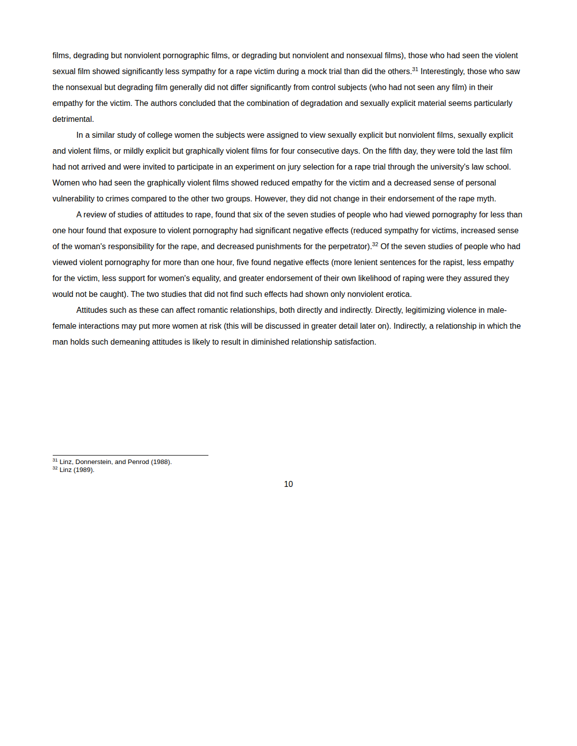films, degrading but nonviolent pornographic films, or degrading but nonviolent and nonsexual films), those who had seen the violent sexual film showed significantly less sympathy for a rape victim during a mock trial than did the others.31 Interestingly, those who saw the nonsexual but degrading film generally did not differ significantly from control subjects (who had not seen any film) in their empathy for the victim. The authors concluded that the combination of degradation and sexually explicit material seems particularly detrimental.
In a similar study of college women the subjects were assigned to view sexually explicit but nonviolent films, sexually explicit and violent films, or mildly explicit but graphically violent films for four consecutive days. On the fifth day, they were told the last film had not arrived and were invited to participate in an experiment on jury selection for a rape trial through the university's law school. Women who had seen the graphically violent films showed reduced empathy for the victim and a decreased sense of personal vulnerability to crimes compared to the other two groups. However, they did not change in their endorsement of the rape myth.
A review of studies of attitudes to rape, found that six of the seven studies of people who had viewed pornography for less than one hour found that exposure to violent pornography had significant negative effects (reduced sympathy for victims, increased sense of the woman's responsibility for the rape, and decreased punishments for the perpetrator).32 Of the seven studies of people who had viewed violent pornography for more than one hour, five found negative effects (more lenient sentences for the rapist, less empathy for the victim, less support for women's equality, and greater endorsement of their own likelihood of raping were they assured they would not be caught). The two studies that did not find such effects had shown only nonviolent erotica.
Attitudes such as these can affect romantic relationships, both directly and indirectly. Directly, legitimizing violence in male-female interactions may put more women at risk (this will be discussed in greater detail later on). Indirectly, a relationship in which the man holds such demeaning attitudes is likely to result in diminished relationship satisfaction.
31 Linz, Donnerstein, and Penrod (1988).
32 Linz (1989).
10